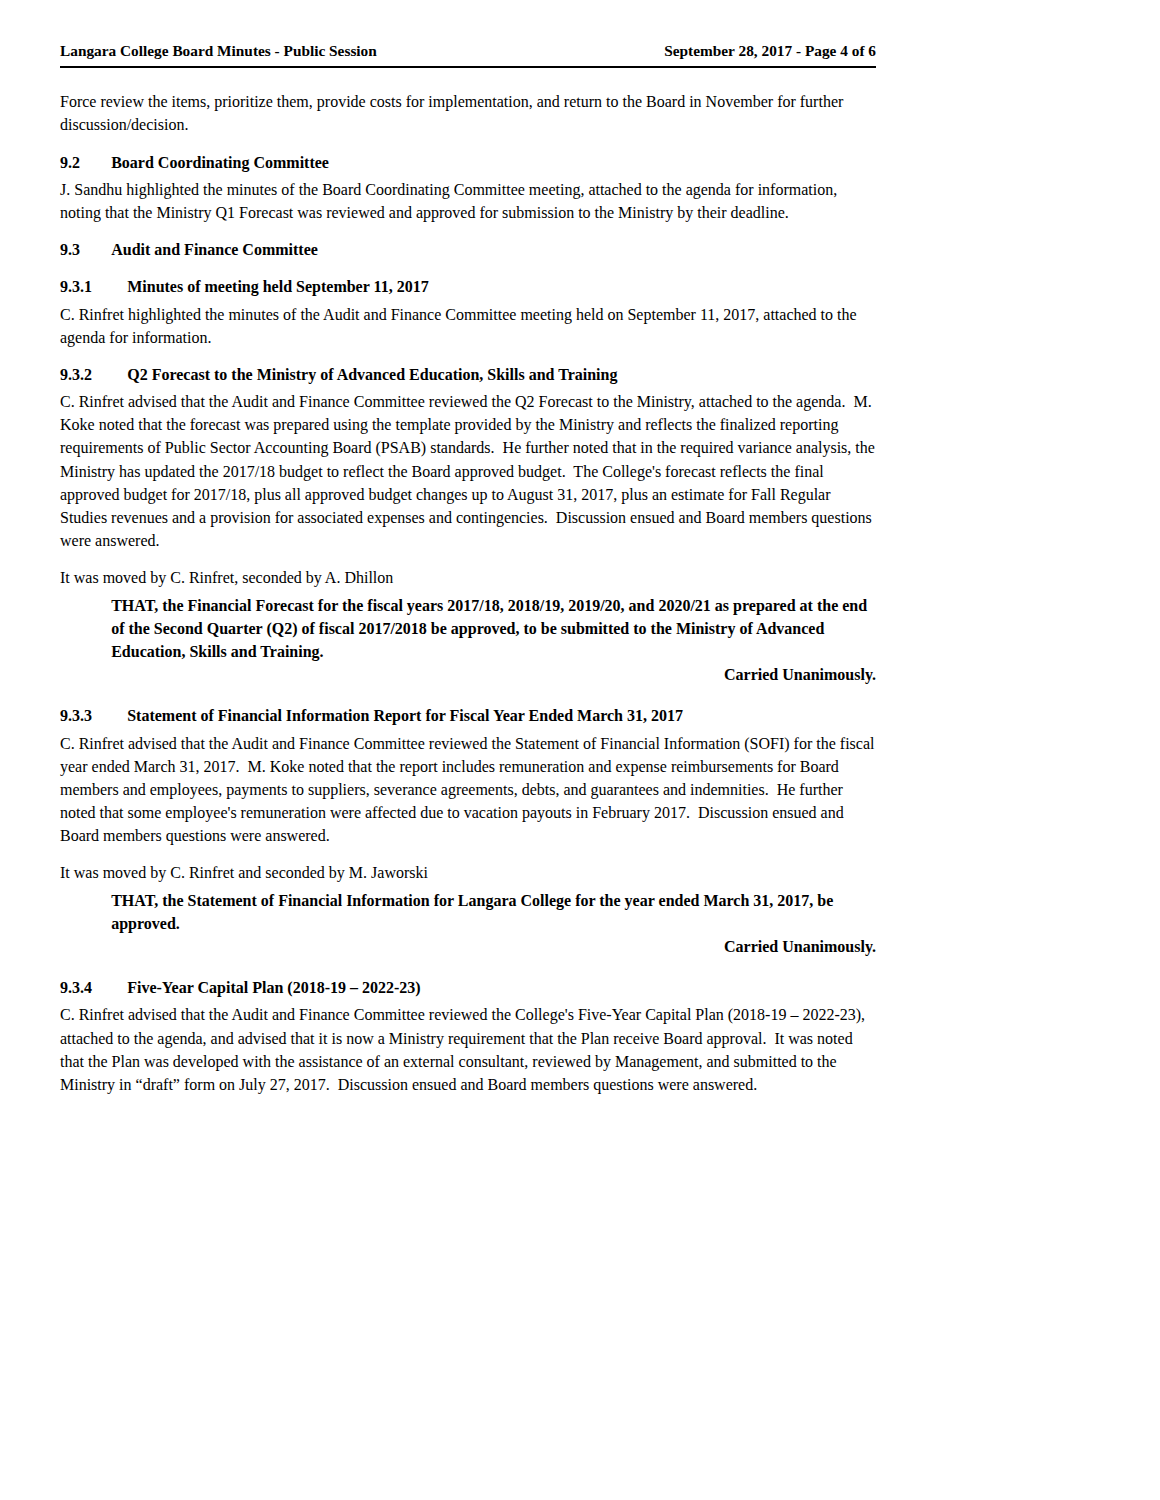Langara College Board Minutes - Public Session September 28, 2017 - Page 4 of 6
Force review the items, prioritize them, provide costs for implementation, and return to the Board in November for further discussion/decision.
9.2 Board Coordinating Committee
J. Sandhu highlighted the minutes of the Board Coordinating Committee meeting, attached to the agenda for information, noting that the Ministry Q1 Forecast was reviewed and approved for submission to the Ministry by their deadline.
9.3 Audit and Finance Committee
9.3.1 Minutes of meeting held September 11, 2017
C. Rinfret highlighted the minutes of the Audit and Finance Committee meeting held on September 11, 2017, attached to the agenda for information.
9.3.2 Q2 Forecast to the Ministry of Advanced Education, Skills and Training
C. Rinfret advised that the Audit and Finance Committee reviewed the Q2 Forecast to the Ministry, attached to the agenda. M. Koke noted that the forecast was prepared using the template provided by the Ministry and reflects the finalized reporting requirements of Public Sector Accounting Board (PSAB) standards. He further noted that in the required variance analysis, the Ministry has updated the 2017/18 budget to reflect the Board approved budget. The College's forecast reflects the final approved budget for 2017/18, plus all approved budget changes up to August 31, 2017, plus an estimate for Fall Regular Studies revenues and a provision for associated expenses and contingencies. Discussion ensued and Board members questions were answered.
It was moved by C. Rinfret, seconded by A. Dhillon
THAT, the Financial Forecast for the fiscal years 2017/18, 2018/19, 2019/20, and 2020/21 as prepared at the end of the Second Quarter (Q2) of fiscal 2017/2018 be approved, to be submitted to the Ministry of Advanced Education, Skills and Training.
Carried Unanimously.
9.3.3 Statement of Financial Information Report for Fiscal Year Ended March 31, 2017
C. Rinfret advised that the Audit and Finance Committee reviewed the Statement of Financial Information (SOFI) for the fiscal year ended March 31, 2017. M. Koke noted that the report includes remuneration and expense reimbursements for Board members and employees, payments to suppliers, severance agreements, debts, and guarantees and indemnities. He further noted that some employee's remuneration were affected due to vacation payouts in February 2017. Discussion ensued and Board members questions were answered.
It was moved by C. Rinfret and seconded by M. Jaworski
THAT, the Statement of Financial Information for Langara College for the year ended March 31, 2017, be approved.
Carried Unanimously.
9.3.4 Five-Year Capital Plan (2018-19 – 2022-23)
C. Rinfret advised that the Audit and Finance Committee reviewed the College's Five-Year Capital Plan (2018-19 – 2022-23), attached to the agenda, and advised that it is now a Ministry requirement that the Plan receive Board approval. It was noted that the Plan was developed with the assistance of an external consultant, reviewed by Management, and submitted to the Ministry in “draft” form on July 27, 2017. Discussion ensued and Board members questions were answered.